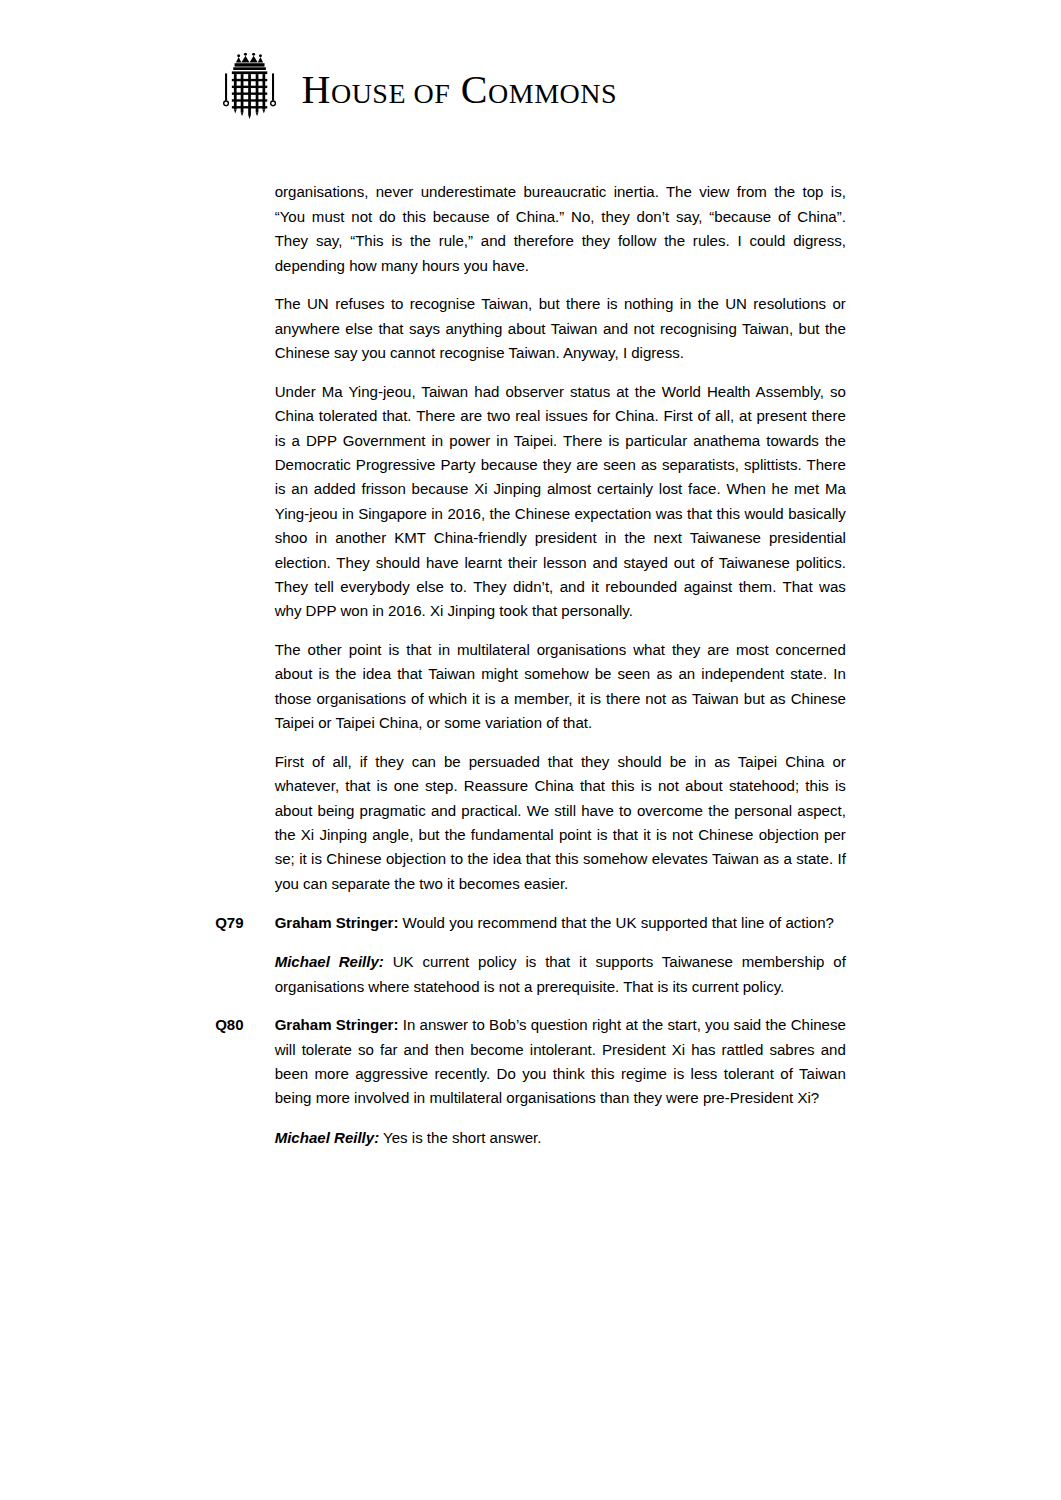HOUSE OF COMMONS
organisations, never underestimate bureaucratic inertia. The view from the top is, “You must not do this because of China.” No, they don’t say, “because of China”. They say, “This is the rule,” and therefore they follow the rules. I could digress, depending how many hours you have.
The UN refuses to recognise Taiwan, but there is nothing in the UN resolutions or anywhere else that says anything about Taiwan and not recognising Taiwan, but the Chinese say you cannot recognise Taiwan. Anyway, I digress.
Under Ma Ying-jeou, Taiwan had observer status at the World Health Assembly, so China tolerated that. There are two real issues for China. First of all, at present there is a DPP Government in power in Taipei. There is particular anathema towards the Democratic Progressive Party because they are seen as separatists, splittists. There is an added frisson because Xi Jinping almost certainly lost face. When he met Ma Ying-jeou in Singapore in 2016, the Chinese expectation was that this would basically shoo in another KMT China-friendly president in the next Taiwanese presidential election. They should have learnt their lesson and stayed out of Taiwanese politics. They tell everybody else to. They didn’t, and it rebounded against them. That was why DPP won in 2016. Xi Jinping took that personally.
The other point is that in multilateral organisations what they are most concerned about is the idea that Taiwan might somehow be seen as an independent state. In those organisations of which it is a member, it is there not as Taiwan but as Chinese Taipei or Taipei China, or some variation of that.
First of all, if they can be persuaded that they should be in as Taipei China or whatever, that is one step. Reassure China that this is not about statehood; this is about being pragmatic and practical. We still have to overcome the personal aspect, the Xi Jinping angle, but the fundamental point is that it is not Chinese objection per se; it is Chinese objection to the idea that this somehow elevates Taiwan as a state. If you can separate the two it becomes easier.
Q79
Graham Stringer: Would you recommend that the UK supported that line of action?
Michael Reilly: UK current policy is that it supports Taiwanese membership of organisations where statehood is not a prerequisite. That is its current policy.
Q80
Graham Stringer: In answer to Bob’s question right at the start, you said the Chinese will tolerate so far and then become intolerant. President Xi has rattled sabres and been more aggressive recently. Do you think this regime is less tolerant of Taiwan being more involved in multilateral organisations than they were pre-President Xi?
Michael Reilly: Yes is the short answer.